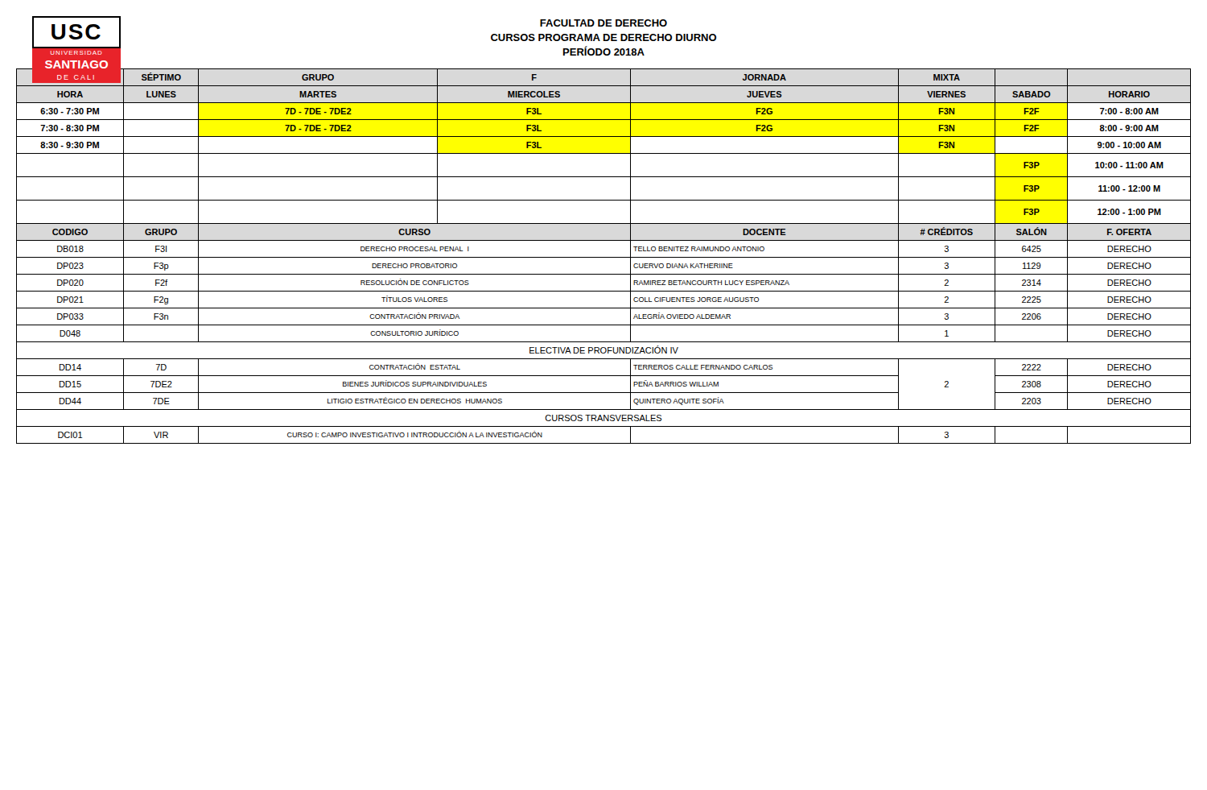USC
UNIVERSIDAD
SANTIAGO
DE CALI
FACULTAD DE DERECHO
CURSOS PROGRAMA DE DERECHO DIURNO
PERÍODO 2018A
| SEMESTRE | SÉPTIMO | GRUPO | F | JORNADA | MIXTA | | |
| --- | --- | --- | --- | --- | --- | --- | --- |
| HORA | LUNES | MARTES | MIERCOLES | JUEVES | VIERNES | SABADO | HORARIO |
| 6:30 - 7:30 PM | | 7D - 7DE - 7DE2 | F3L | F2G | F3N | F2F | 7:00 - 8:00 AM |
| 7:30 - 8:30 PM | | 7D - 7DE - 7DE2 | F3L | F2G | F3N | F2F | 8:00 - 9:00 AM |
| 8:30 - 9:30 PM | | | F3L | | F3N | | 9:00 - 10:00 AM |
| | | | | | | F3P | 10:00 - 11:00 AM |
| | | | | | | F3P | 11:00 - 12:00 M |
| | | | | | | F3P | 12:00 - 1:00 PM |
| CODIGO | GRUPO | CURSO | DOCENTE | # CRÉDITOS | SALÓN | F. OFERTA |
| DB018 | F3I | DERECHO PROCESAL PENAL I | TELLO BENITEZ RAIMUNDO ANTONIO | 3 | 6425 | DERECHO |
| DP023 | F3p | DERECHO PROBATORIO | CUERVO DIANA KATHERIINE | 3 | 1129 | DERECHO |
| DP020 | F2f | RESOLUCIÓN DE CONFLICTOS | RAMIREZ BETANCOURTH LUCY ESPERANZA | 2 | 2314 | DERECHO |
| DP021 | F2g | TÍTULOS VALORES | COLL CIFUENTES JORGE AUGUSTO | 2 | 2225 | DERECHO |
| DP033 | F3n | CONTRATACIÓN PRIVADA | ALEGRÍA OVIEDO ALDEMAR | 3 | 2206 | DERECHO |
| D048 | | CONSULTORIO JURÍDICO | | 1 | | DERECHO |
| ELECTIVA DE PROFUNDIZACIÓN IV |
| DD14 | 7D | CONTRATACIÓN ESTATAL | TERREROS CALLE FERNANDO CARLOS | 2 | 2222 | DERECHO |
| DD15 | 7DE2 | BIENES JURÍDICOS SUPRAINDIVIDUALES | PEÑA BARRIOS WILLIAM | 2308 | DERECHO |
| DD44 | 7DE | LITIGIO ESTRATÉGICO EN DERECHOS HUMANOS | QUINTERO AQUITE SOFÍA | 2203 | DERECHO |
| CURSOS TRANSVERSALES |
| DCI01 | VIR | CURSO I: CAMPO INVESTIGATIVO I INTRODUCCIÓN A LA INVESTIGACIÓN | | 3 | | |